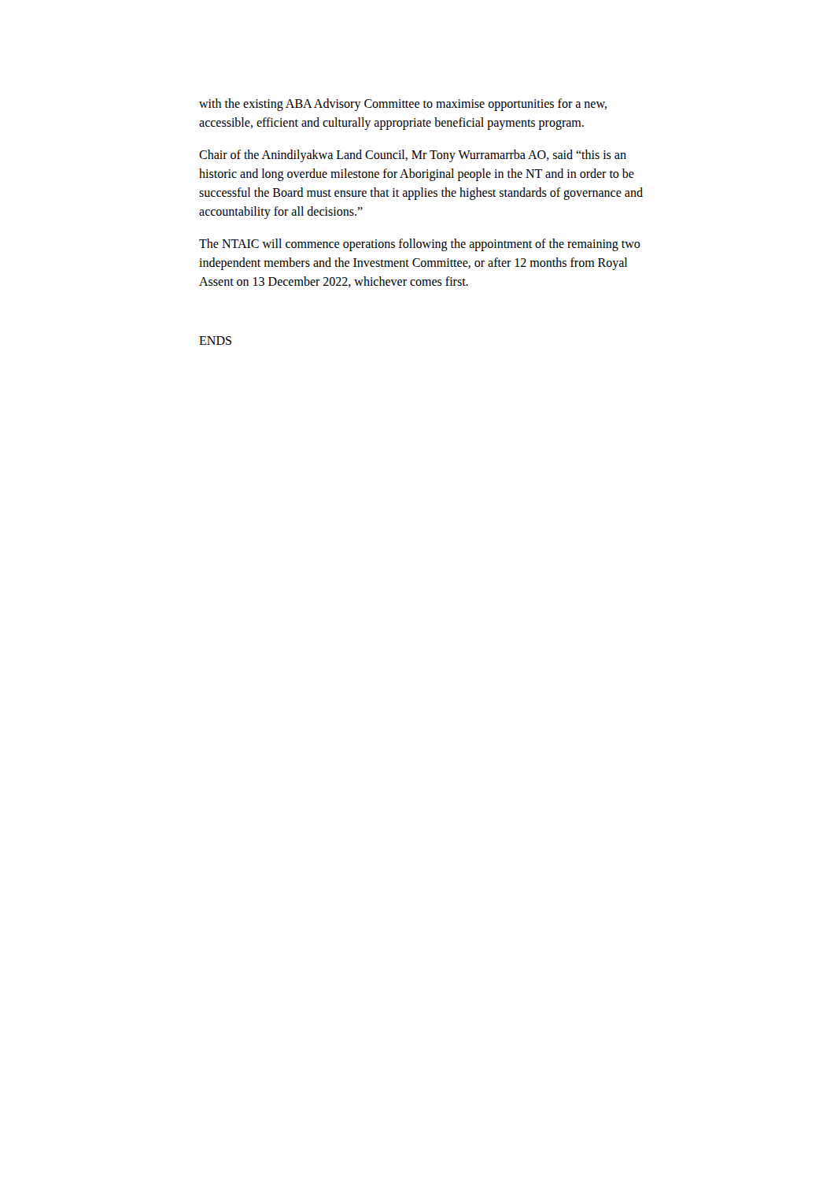with the existing ABA Advisory Committee to maximise opportunities for a new, accessible, efficient and culturally appropriate beneficial payments program.
Chair of the Anindilyakwa Land Council, Mr Tony Wurramarrba AO, said “this is an historic and long overdue milestone for Aboriginal people in the NT and in order to be successful the Board must ensure that it applies the highest standards of governance and accountability for all decisions.”
The NTAIC will commence operations following the appointment of the remaining two independent members and the Investment Committee, or after 12 months from Royal Assent on 13 December 2022, whichever comes first.
ENDS